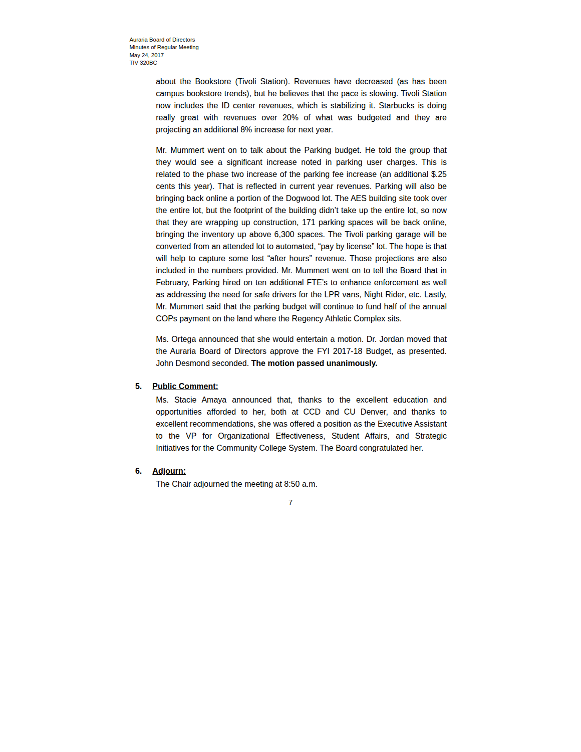Auraria Board of Directors
Minutes of Regular Meeting
May 24, 2017
TIV 320BC
about the Bookstore (Tivoli Station). Revenues have decreased (as has been campus bookstore trends), but he believes that the pace is slowing. Tivoli Station now includes the ID center revenues, which is stabilizing it. Starbucks is doing really great with revenues over 20% of what was budgeted and they are projecting an additional 8% increase for next year.
Mr. Mummert went on to talk about the Parking budget. He told the group that they would see a significant increase noted in parking user charges. This is related to the phase two increase of the parking fee increase (an additional $.25 cents this year). That is reflected in current year revenues. Parking will also be bringing back online a portion of the Dogwood lot. The AES building site took over the entire lot, but the footprint of the building didn’t take up the entire lot, so now that they are wrapping up construction, 171 parking spaces will be back online, bringing the inventory up above 6,300 spaces. The Tivoli parking garage will be converted from an attended lot to automated, “pay by license” lot. The hope is that will help to capture some lost “after hours” revenue. Those projections are also included in the numbers provided. Mr. Mummert went on to tell the Board that in February, Parking hired on ten additional FTE’s to enhance enforcement as well as addressing the need for safe drivers for the LPR vans, Night Rider, etc. Lastly, Mr. Mummert said that the parking budget will continue to fund half of the annual COPs payment on the land where the Regency Athletic Complex sits.
Ms. Ortega announced that she would entertain a motion. Dr. Jordan moved that the Auraria Board of Directors approve the FYI 2017-18 Budget, as presented. John Desmond seconded. The motion passed unanimously.
5. Public Comment:
Ms. Stacie Amaya announced that, thanks to the excellent education and opportunities afforded to her, both at CCD and CU Denver, and thanks to excellent recommendations, she was offered a position as the Executive Assistant to the VP for Organizational Effectiveness, Student Affairs, and Strategic Initiatives for the Community College System. The Board congratulated her.
6. Adjourn:
The Chair adjourned the meeting at 8:50 a.m.
7